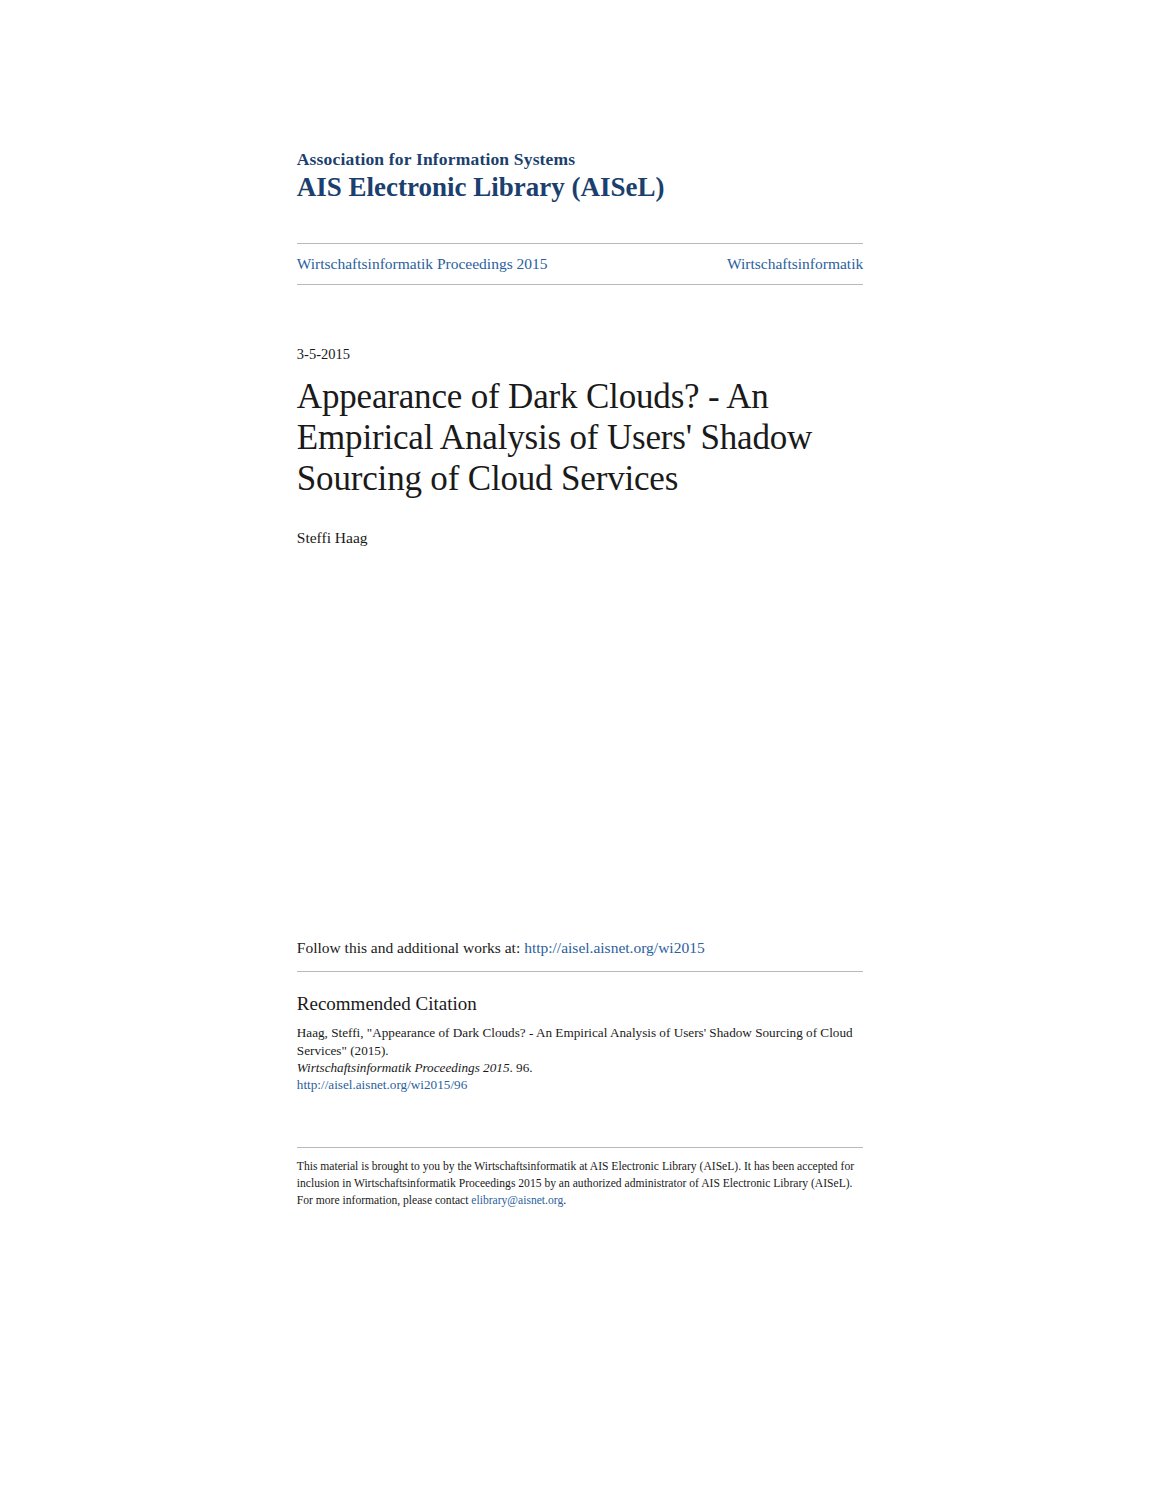Association for Information Systems
AIS Electronic Library (AISeL)
Wirtschaftsinformatik Proceedings 2015
Wirtschaftsinformatik
3-5-2015
Appearance of Dark Clouds? - An Empirical Analysis of Users' Shadow Sourcing of Cloud Services
Steffi Haag
Follow this and additional works at: http://aisel.aisnet.org/wi2015
Recommended Citation
Haag, Steffi, "Appearance of Dark Clouds? - An Empirical Analysis of Users' Shadow Sourcing of Cloud Services" (2015).
Wirtschaftsinformatik Proceedings 2015. 96.
http://aisel.aisnet.org/wi2015/96
This material is brought to you by the Wirtschaftsinformatik at AIS Electronic Library (AISeL). It has been accepted for inclusion in Wirtschaftsinformatik Proceedings 2015 by an authorized administrator of AIS Electronic Library (AISeL). For more information, please contact elibrary@aisnet.org.